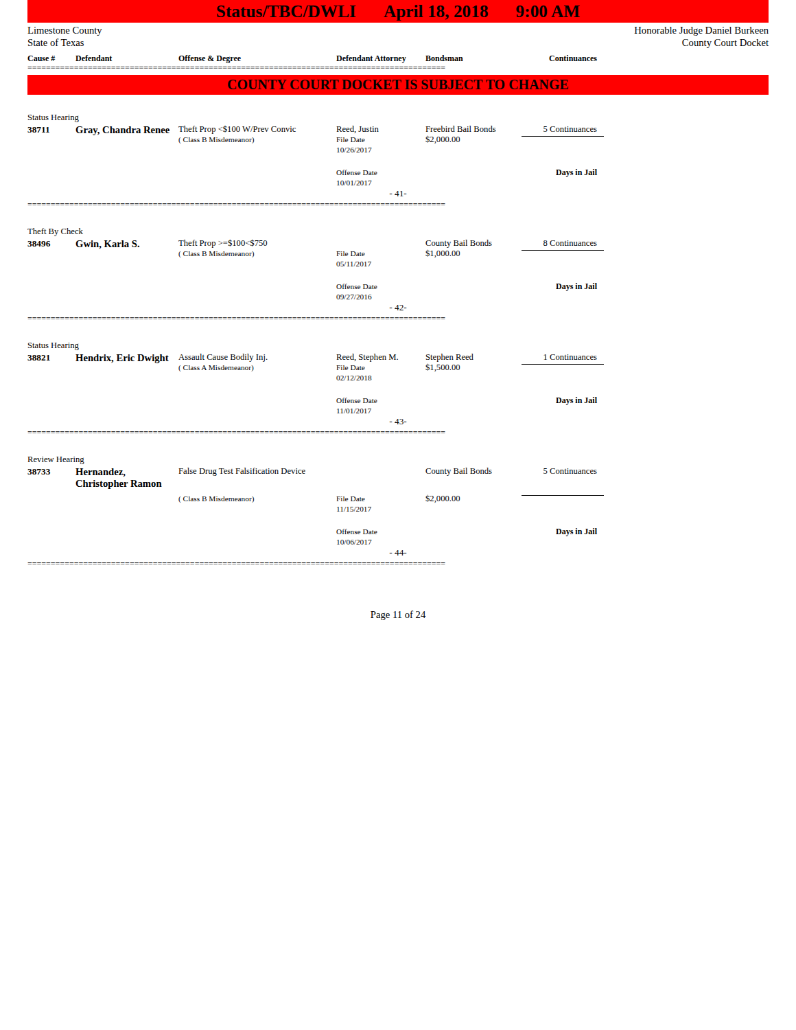Status/TBC/DWLI April 18, 2018 9:00 AM
Limestone County
State of Texas
Honorable Judge Daniel Burkeen
County Court Docket
Cause # Defendant Offense & Degree Defendant Attorney Bondsman Continuances
==========================================================================================
COUNTY COURT DOCKET IS SUBJECT TO CHANGE
Status Hearing
38711
Gray, Chandra Renee
Theft Prop <$100 W/Prev Convic
( Class B Misdemeanor)
Reed, Justin
File Date
10/26/2017
Freebird Bail Bonds
$2,000.00
5 Continuances
Offense Date
10/01/2017
Days in Jail
- 41-
==========================================================================================
Theft By Check
38496
Gwin, Karla S.
Theft Prop >=$100<$750
( Class B Misdemeanor)
File Date
05/11/2017
County Bail Bonds
$1,000.00
8 Continuances
Offense Date
09/27/2016
Days in Jail
- 42-
==========================================================================================
Status Hearing
38821
Hendrix, Eric Dwight
Assault Cause Bodily Inj.
( Class A Misdemeanor)
Reed, Stephen M.
File Date
02/12/2018
Stephen Reed
$1,500.00
1 Continuances
Offense Date
11/01/2017
Days in Jail
- 43-
==========================================================================================
Review Hearing
38733
Hernandez,
Christopher Ramon
False Drug Test Falsification Device
County Bail Bonds
5 Continuances
( Class B Misdemeanor)
File Date
11/15/2017
$2,000.00
Offense Date
10/06/2017
Days in Jail
- 44-
==========================================================================================
Page 11 of 24